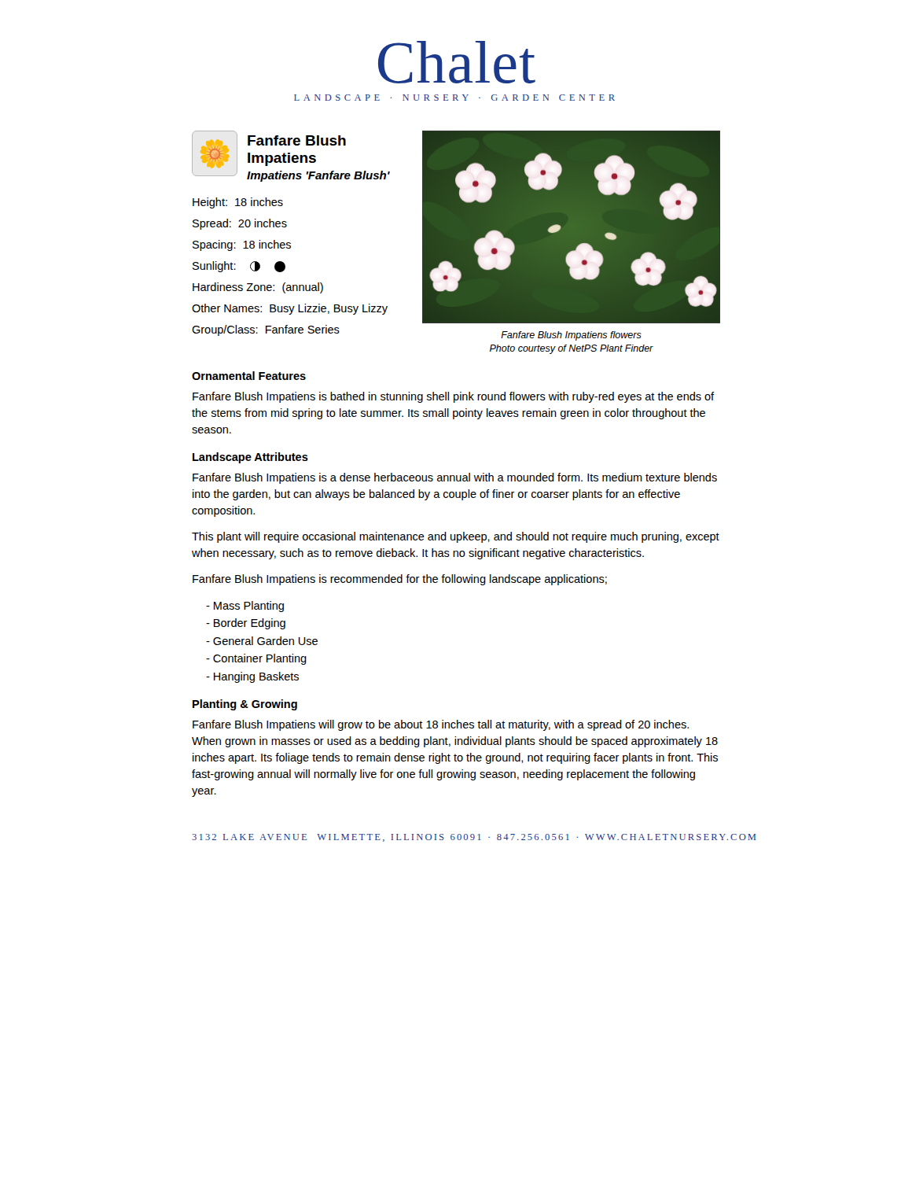Chalet
LANDSCAPE · NURSERY · GARDEN CENTER
🌼
Fanfare Blush Impatiens
Impatiens 'Fanfare Blush'
Height: 18 inches
Spread: 20 inches
Spacing: 18 inches
Sunlight:
Hardiness Zone: (annual)
Other Names: Busy Lizzie, Busy Lizzy
Group/Class: Fanfare Series
Fanfare Blush Impatiens flowers
Photo courtesy of NetPS Plant Finder
Ornamental Features
Fanfare Blush Impatiens is bathed in stunning shell pink round flowers with ruby-red eyes at the ends of the stems from mid spring to late summer. Its small pointy leaves remain green in color throughout the season.
Landscape Attributes
Fanfare Blush Impatiens is a dense herbaceous annual with a mounded form. Its medium texture blends into the garden, but can always be balanced by a couple of finer or coarser plants for an effective composition.
This plant will require occasional maintenance and upkeep, and should not require much pruning, except when necessary, such as to remove dieback. It has no significant negative characteristics.
Fanfare Blush Impatiens is recommended for the following landscape applications;
Mass Planting
Border Edging
General Garden Use
Container Planting
Hanging Baskets
Planting & Growing
Fanfare Blush Impatiens will grow to be about 18 inches tall at maturity, with a spread of 20 inches. When grown in masses or used as a bedding plant, individual plants should be spaced approximately 18 inches apart. Its foliage tends to remain dense right to the ground, not requiring facer plants in front. This fast-growing annual will normally live for one full growing season, needing replacement the following year.
3132 LAKE AVENUE WILMETTE, ILLINOIS 60091 · 847.256.0561 · WWW.CHALETNURSERY.COM